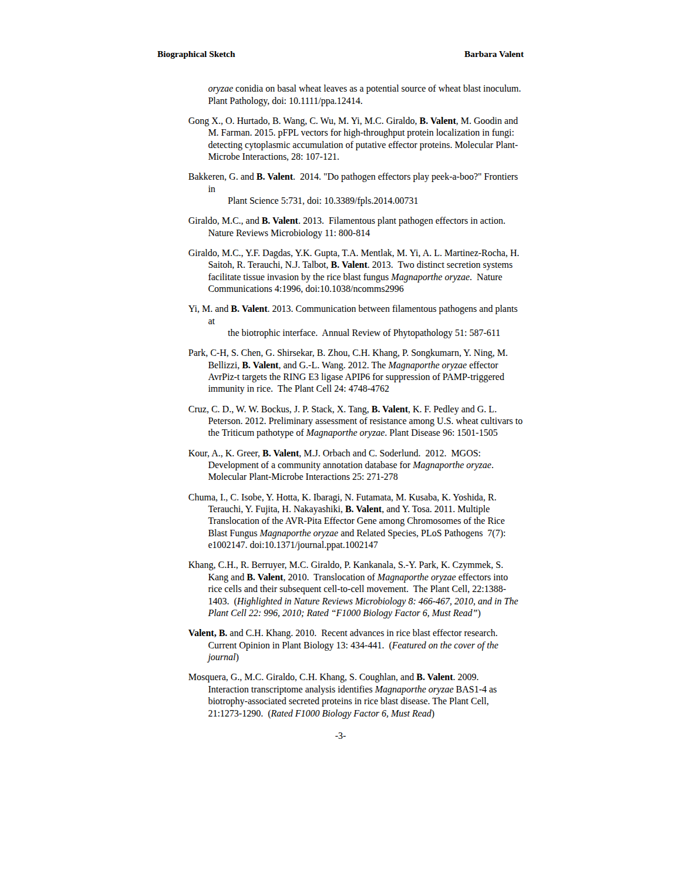Biographical Sketch Barbara Valent
oryzae conidia on basal wheat leaves as a potential source of wheat blast inoculum. Plant Pathology, doi: 10.1111/ppa.12414.
Gong X., O. Hurtado, B. Wang, C. Wu, M. Yi, M.C. Giraldo, B. Valent, M. Goodin and M. Farman. 2015. pFPL vectors for high-throughput protein localization in fungi: detecting cytoplasmic accumulation of putative effector proteins. Molecular Plant-Microbe Interactions, 28: 107-121.
Bakkeren, G. and B. Valent. 2014. "Do pathogen effectors play peek-a-boo?" Frontiers inPlant Science 5:731, doi: 10.3389/fpls.2014.00731
Giraldo, M.C., and B. Valent. 2013. Filamentous plant pathogen effectors in action. Nature Reviews Microbiology 11: 800-814
Giraldo, M.C., Y.F. Dagdas, Y.K. Gupta, T.A. Mentlak, M. Yi, A. L. Martinez-Rocha, H. Saitoh, R. Terauchi, N.J. Talbot, B. Valent. 2013. Two distinct secretion systems facilitate tissue invasion by the rice blast fungus Magnaporthe oryzae. Nature Communications 4:1996, doi:10.1038/ncomms2996
Yi, M. and B. Valent. 2013. Communication between filamentous pathogens and plants atthe biotrophic interface. Annual Review of Phytopathology 51: 587-611
Park, C-H, S. Chen, G. Shirsekar, B. Zhou, C.H. Khang, P. Songkumarn, Y. Ning, M. Bellizzi, B. Valent, and G.-L. Wang. 2012. The Magnaporthe oryzae effector AvrPiz-t targets the RING E3 ligase APIP6 for suppression of PAMP-triggered immunity in rice. The Plant Cell 24: 4748-4762
Cruz, C. D., W. W. Bockus, J. P. Stack, X. Tang, B. Valent, K. F. Pedley and G. L. Peterson. 2012. Preliminary assessment of resistance among U.S. wheat cultivars to the Triticum pathotype of Magnaporthe oryzae. Plant Disease 96: 1501-1505
Kour, A., K. Greer, B. Valent, M.J. Orbach and C. Soderlund. 2012. MGOS: Development of a community annotation database for Magnaporthe oryzae. Molecular Plant-Microbe Interactions 25: 271-278
Chuma, I., C. Isobe, Y. Hotta, K. Ibaragi, N. Futamata, M. Kusaba, K. Yoshida, R. Terauchi, Y. Fujita, H. Nakayashiki, B. Valent, and Y. Tosa. 2011. Multiple Translocation of the AVR-Pita Effector Gene among Chromosomes of the Rice Blast Fungus Magnaporthe oryzae and Related Species, PLoS Pathogens 7(7): e1002147. doi:10.1371/journal.ppat.1002147
Khang, C.H., R. Berruyer, M.C. Giraldo, P. Kankanala, S.-Y. Park, K. Czymmek, S. Kang and B. Valent, 2010. Translocation of Magnaporthe oryzae effectors into rice cells and their subsequent cell-to-cell movement. The Plant Cell, 22:1388-1403. (Highlighted in Nature Reviews Microbiology 8: 466-467, 2010, and in The Plant Cell 22: 996, 2010; Rated “F1000 Biology Factor 6, Must Read”)
Valent, B. and C.H. Khang. 2010. Recent advances in rice blast effector research. Current Opinion in Plant Biology 13: 434-441. (Featured on the cover of the journal)
Mosquera, G., M.C. Giraldo, C.H. Khang, S. Coughlan, and B. Valent. 2009. Interaction transcriptome analysis identifies Magnaporthe oryzae BAS1-4 as biotrophy-associated secreted proteins in rice blast disease. The Plant Cell, 21:1273-1290. (Rated F1000 Biology Factor 6, Must Read)
-3-